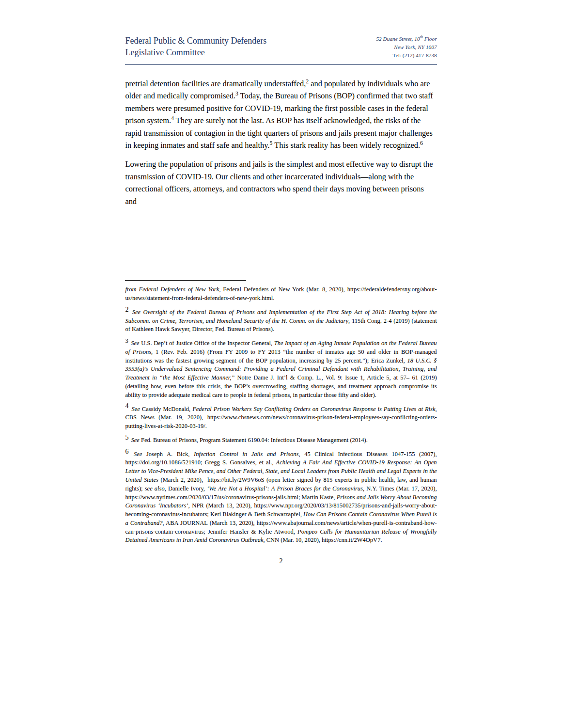Federal Public & Community Defenders
Legislative Committee
52 Duane Street, 10th Floor
New York, NY 1007
Tel: (212) 417-8738
pretrial detention facilities are dramatically understaffed,2 and populated by individuals who are older and medically compromised.3 Today, the Bureau of Prisons (BOP) confirmed that two staff members were presumed positive for COVID-19, marking the first possible cases in the federal prison system.4 They are surely not the last. As BOP has itself acknowledged, the risks of the rapid transmission of contagion in the tight quarters of prisons and jails present major challenges in keeping inmates and staff safe and healthy.5 This stark reality has been widely recognized.6
Lowering the population of prisons and jails is the simplest and most effective way to disrupt the transmission of COVID-19. Our clients and other incarcerated individuals—along with the correctional officers, attorneys, and contractors who spend their days moving between prisons and
from Federal Defenders of New York, Federal Defenders of New York (Mar. 8, 2020), https://federaldefendersny.org/about-us/news/statement-from-federal-defenders-of-new-york.html.
2 See Oversight of the Federal Bureau of Prisons and Implementation of the First Step Act of 2018: Hearing before the Subcomm. on Crime, Terrorism, and Homeland Security of the H. Comm. on the Judiciary, 115th Cong. 2-4 (2019) (statement of Kathleen Hawk Sawyer, Director, Fed. Bureau of Prisons).
3 See U.S. Dep’t of Justice Office of the Inspector General, The Impact of an Aging Inmate Population on the Federal Bureau of Prisons, 1 (Rev. Feb. 2016) (From FY 2009 to FY 2013 “the number of inmates age 50 and older in BOP-managed institutions was the fastest growing segment of the BOP population, increasing by 25 percent.”); Erica Zunkel, 18 U.S.C. § 3553(a)’s Undervalued Sentencing Command: Providing a Federal Criminal Defendant with Rehabilitation, Training, and Treatment in “the Most Effective Manner,” Notre Dame J. Int’l & Comp. L., Vol. 9: Issue 1, Article 5, at 57– 61 (2019) (detailing how, even before this crisis, the BOP’s overcrowding, staffing shortages, and treatment approach compromise its ability to provide adequate medical care to people in federal prisons, in particular those fifty and older).
4 See Cassidy McDonald, Federal Prison Workers Say Conflicting Orders on Coronavirus Response is Putting Lives at Risk, CBS News (Mar. 19, 2020), https://www.cbsnews.com/news/coronavirus-prison-federal-employees-say-conflicting-orders-putting-lives-at-risk-2020-03-19/.
5 See Fed. Bureau of Prisons, Program Statement 6190.04: Infectious Disease Management (2014).
6 See Joseph A. Bick, Infection Control in Jails and Prisons, 45 Clinical Infectious Diseases 1047-155 (2007), https://doi.org/10.1086/521910; Gregg S. Gonsalves, et al., Achieving A Fair And Effective COVID-19 Response: An Open Letter to Vice-President Mike Pence, and Other Federal, State, and Local Leaders from Public Health and Legal Experts in the United States (March 2, 2020), https://bit.ly/2W9V6oS (open letter signed by 815 experts in public health, law, and human rights); see also, Danielle Ivory, ‘We Are Not a Hospital’: A Prison Braces for the Coronavirus, N.Y. Times (Mar. 17, 2020), https://www.nytimes.com/2020/03/17/us/coronavirus-prisons-jails.html; Martin Kaste, Prisons and Jails Worry About Becoming Coronavirus ‘Incubators’, NPR (March 13, 2020), https://www.npr.org/2020/03/13/815002735/prisons-and-jails-worry-about-becoming-coronavirus-incubators; Keri Blakinger & Beth Schwarzapfel, How Can Prisons Contain Coronavirus When Purell is a Contraband?, ABA JOURNAL (March 13, 2020), https://www.abajournal.com/news/article/when-purell-is-contraband-how-can-prisons-contain-coronavirus; Jennifer Hansler & Kylie Atwood, Pompeo Calls for Humanitarian Release of Wrongfully Detained Americans in Iran Amid Coronavirus Outbreak, CNN (Mar. 10, 2020), https://cnn.it/2W4OpV7.
2